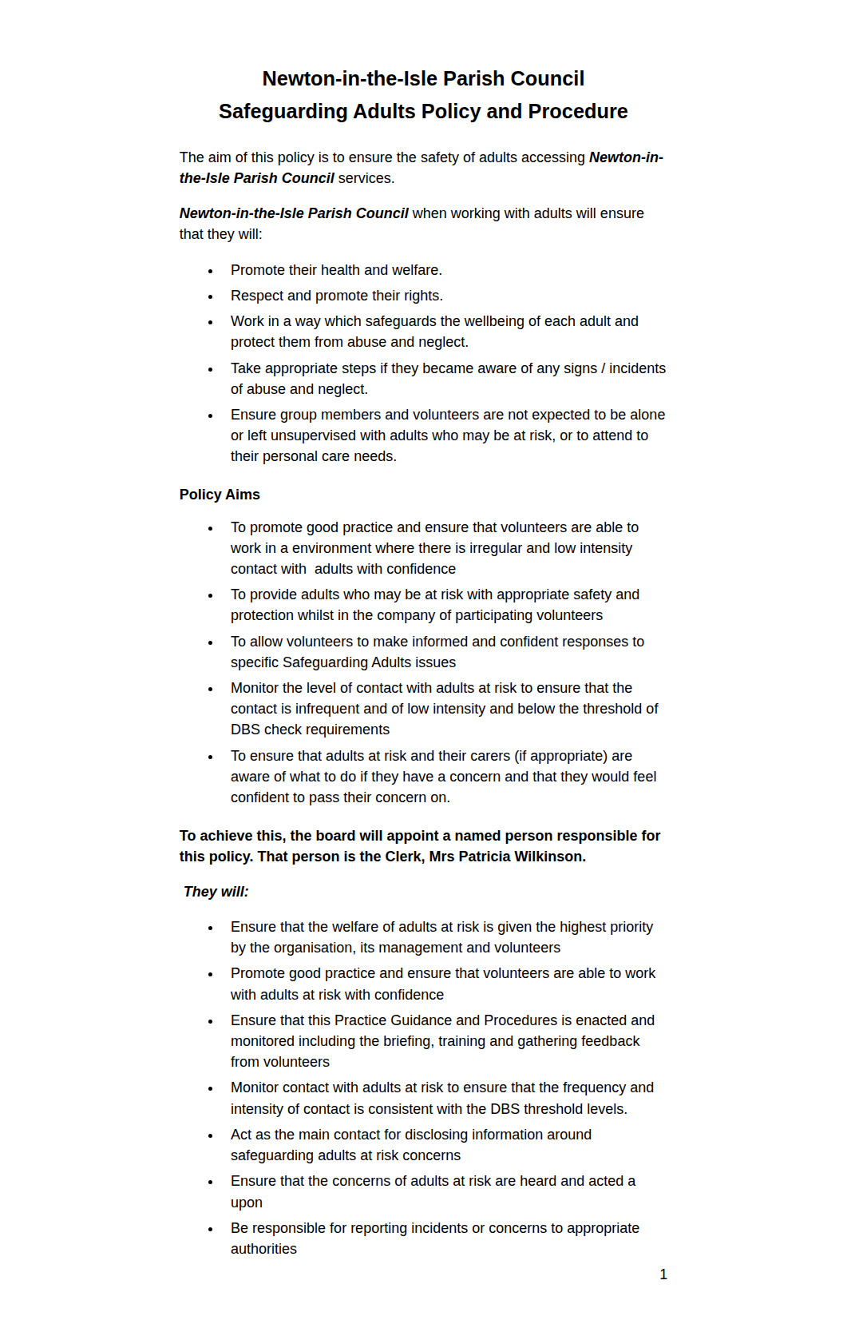Newton-in-the-Isle Parish Council
Safeguarding Adults Policy and Procedure
The aim of this policy is to ensure the safety of adults accessing Newton-in-the-Isle Parish Council services.
Newton-in-the-Isle Parish Council when working with adults will ensure that they will:
Promote their health and welfare.
Respect and promote their rights.
Work in a way which safeguards the wellbeing of each adult and protect them from abuse and neglect.
Take appropriate steps if they became aware of any signs / incidents of abuse and neglect.
Ensure group members and volunteers are not expected to be alone or left unsupervised with adults who may be at risk, or to attend to their personal care needs.
Policy Aims
To promote good practice and ensure that volunteers are able to work in a environment where there is irregular and low intensity contact with adults with confidence
To provide adults who may be at risk with appropriate safety and protection whilst in the company of participating volunteers
To allow volunteers to make informed and confident responses to specific Safeguarding Adults issues
Monitor the level of contact with adults at risk to ensure that the contact is infrequent and of low intensity and below the threshold of DBS check requirements
To ensure that adults at risk and their carers (if appropriate) are aware of what to do if they have a concern and that they would feel confident to pass their concern on.
To achieve this, the board will appoint a named person responsible for this policy. That person is the Clerk, Mrs Patricia Wilkinson.
They will:
Ensure that the welfare of adults at risk is given the highest priority by the organisation, its management and volunteers
Promote good practice and ensure that volunteers are able to work with adults at risk with confidence
Ensure that this Practice Guidance and Procedures is enacted and monitored including the briefing, training and gathering feedback from volunteers
Monitor contact with adults at risk to ensure that the frequency and intensity of contact is consistent with the DBS threshold levels.
Act as the main contact for disclosing information around safeguarding adults at risk concerns
Ensure that the concerns of adults at risk are heard and acted a upon
Be responsible for reporting incidents or concerns to appropriate authorities
1